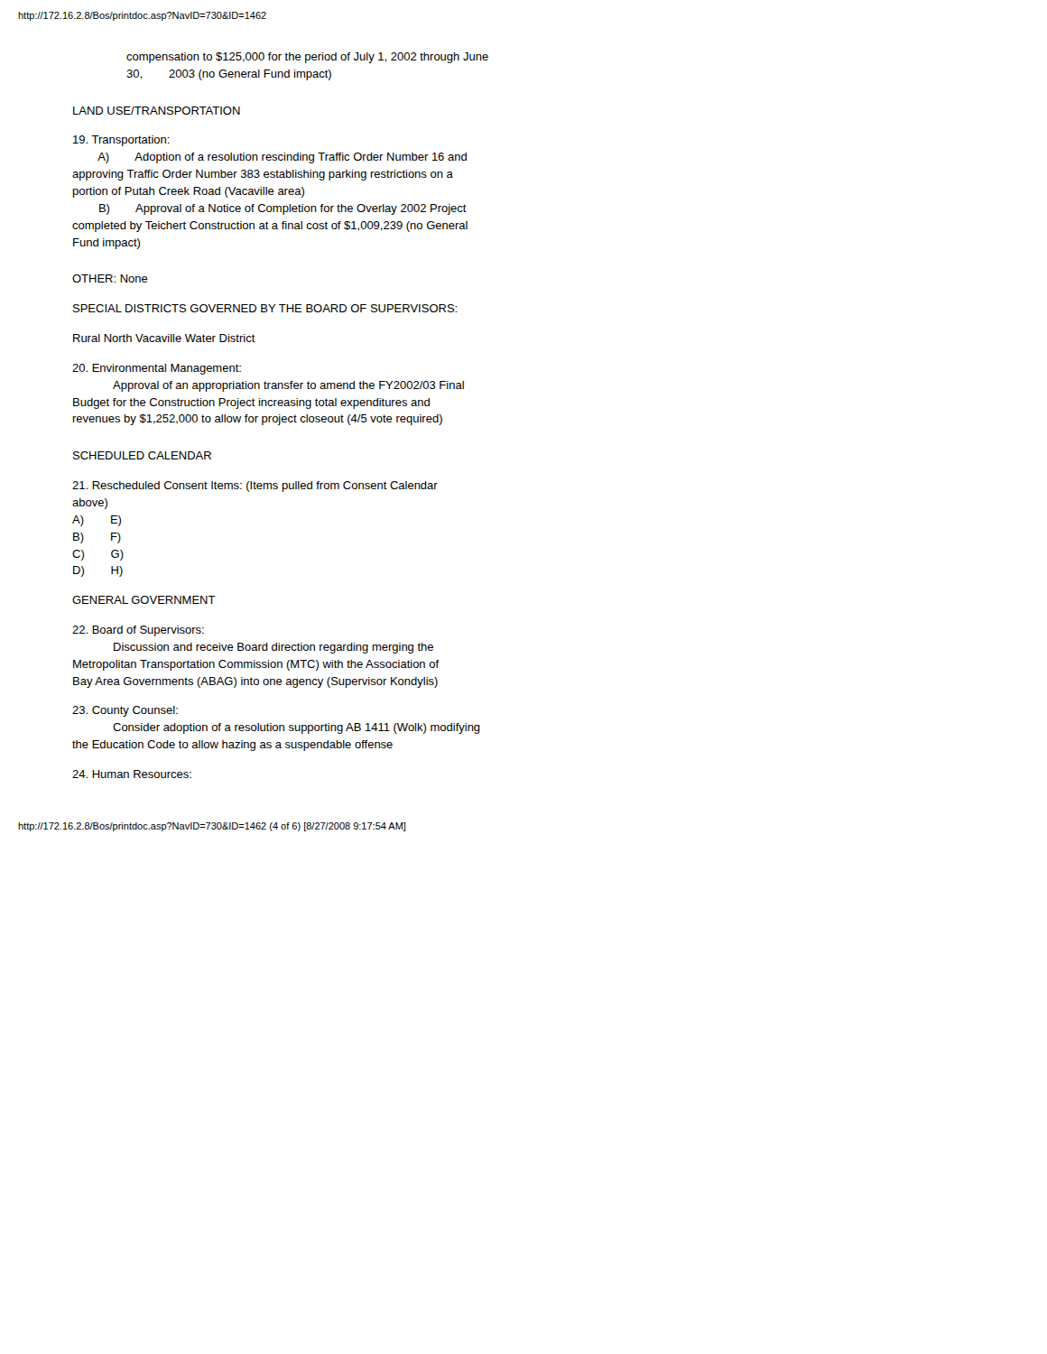http://172.16.2.8/Bos/printdoc.asp?NavID=730&ID=1462
compensation to $125,000 for the period of July 1, 2002 through June
30, 2003 (no General Fund impact)
LAND USE/TRANSPORTATION
19. Transportation:
A) Adoption of a resolution rescinding Traffic Order Number 16 and
approving Traffic Order Number 383 establishing parking restrictions on a
portion of Putah Creek Road (Vacaville area)
B) Approval of a Notice of Completion for the Overlay 2002 Project
completed by Teichert Construction at a final cost of $1,009,239 (no General
Fund impact)
OTHER: None
SPECIAL DISTRICTS GOVERNED BY THE BOARD OF SUPERVISORS:
Rural North Vacaville Water District
20. Environmental Management:
Approval of an appropriation transfer to amend the FY2002/03 Final
Budget for the Construction Project increasing total expenditures and
revenues by $1,252,000 to allow for project closeout (4/5 vote required)
SCHEDULED CALENDAR
21. Rescheduled Consent Items: (Items pulled from Consent Calendar
above)
A) E)
B) F)
C) G)
D) H)
GENERAL GOVERNMENT
22. Board of Supervisors:
Discussion and receive Board direction regarding merging the
Metropolitan Transportation Commission (MTC) with the Association of
Bay Area Governments (ABAG) into one agency (Supervisor Kondylis)
23. County Counsel:
Consider adoption of a resolution supporting AB 1411 (Wolk) modifying
the Education Code to allow hazing as a suspendable offense
24. Human Resources:
http://172.16.2.8/Bos/printdoc.asp?NavID=730&ID=1462 (4 of 6) [8/27/2008 9:17:54 AM]